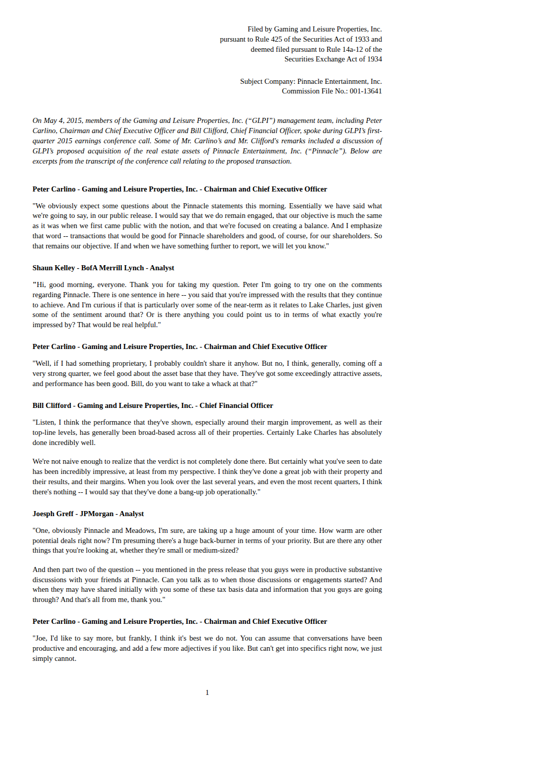Filed by Gaming and Leisure Properties, Inc.
pursuant to Rule 425 of the Securities Act of 1933 and
deemed filed pursuant to Rule 14a-12 of the
Securities Exchange Act of 1934
Subject Company: Pinnacle Entertainment, Inc.
Commission File No.: 001-13641
On May 4, 2015, members of the Gaming and Leisure Properties, Inc. (“GLPI”) management team, including Peter Carlino, Chairman and Chief Executive Officer and Bill Clifford, Chief Financial Officer, spoke during GLPI’s first-quarter 2015 earnings conference call. Some of Mr. Carlino’s and Mr. Clifford's remarks included a discussion of GLPI’s proposed acquisition of the real estate assets of Pinnacle Entertainment, Inc. (“Pinnacle”). Below are excerpts from the transcript of the conference call relating to the proposed transaction.
Peter Carlino - Gaming and Leisure Properties, Inc. - Chairman and Chief Executive Officer
"We obviously expect some questions about the Pinnacle statements this morning. Essentially we have said what we're going to say, in our public release. I would say that we do remain engaged, that our objective is much the same as it was when we first came public with the notion, and that we're focused on creating a balance. And I emphasize that word -- transactions that would be good for Pinnacle shareholders and good, of course, for our shareholders. So that remains our objective. If and when we have something further to report, we will let you know."
Shaun Kelley - BofA Merrill Lynch - Analyst
"Hi, good morning, everyone. Thank you for taking my question. Peter I'm going to try one on the comments regarding Pinnacle. There is one sentence in here -- you said that you're impressed with the results that they continue to achieve. And I'm curious if that is particularly over some of the near-term as it relates to Lake Charles, just given some of the sentiment around that? Or is there anything you could point us to in terms of what exactly you're impressed by? That would be real helpful."
Peter Carlino - Gaming and Leisure Properties, Inc. - Chairman and Chief Executive Officer
"Well, if I had something proprietary, I probably couldn't share it anyhow. But no, I think, generally, coming off a very strong quarter, we feel good about the asset base that they have. They've got some exceedingly attractive assets, and performance has been good. Bill, do you want to take a whack at that?"
Bill Clifford - Gaming and Leisure Properties, Inc. - Chief Financial Officer
"Listen, I think the performance that they've shown, especially around their margin improvement, as well as their top-line levels, has generally been broad-based across all of their properties. Certainly Lake Charles has absolutely done incredibly well.
We're not naive enough to realize that the verdict is not completely done there. But certainly what you've seen to date has been incredibly impressive, at least from my perspective. I think they've done a great job with their property and their results, and their margins. When you look over the last several years, and even the most recent quarters, I think there's nothing -- I would say that they've done a bang-up job operationally."
Joesph Greff - JPMorgan - Analyst
"One, obviously Pinnacle and Meadows, I'm sure, are taking up a huge amount of your time. How warm are other potential deals right now? I'm presuming there's a huge back-burner in terms of your priority. But are there any other things that you're looking at, whether they're small or medium-sized?
And then part two of the question -- you mentioned in the press release that you guys were in productive substantive discussions with your friends at Pinnacle. Can you talk as to when those discussions or engagements started? And when they may have shared initially with you some of these tax basis data and information that you guys are going through? And that's all from me, thank you."
Peter Carlino - Gaming and Leisure Properties, Inc. - Chairman and Chief Executive Officer
"Joe, I'd like to say more, but frankly, I think it's best we do not. You can assume that conversations have been productive and encouraging, and add a few more adjectives if you like. But can't get into specifics right now, we just simply cannot.
1